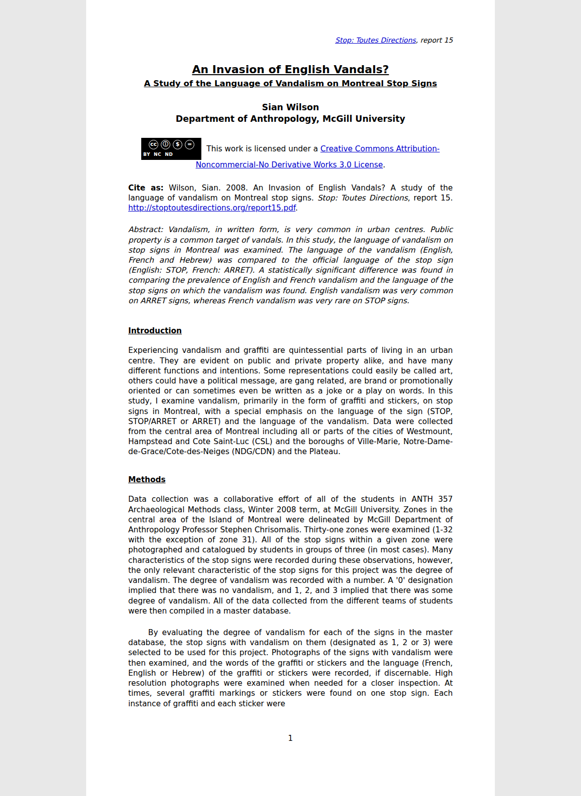Stop: Toutes Directions, report 15
An Invasion of English Vandals?
A Study of the Language of Vandalism on Montreal Stop Signs
Sian Wilson
Department of Anthropology, McGill University
ccⓘ$=BY NC ND This work is licensed under a Creative Commons Attribution-Noncommercial-No Derivative Works 3.0 License.
Cite as: Wilson, Sian. 2008. An Invasion of English Vandals? A study of the language of vandalism on Montreal stop signs. Stop: Toutes Directions, report 15. http://stoptoutesdirections.org/report15.pdf.
Abstract: Vandalism, in written form, is very common in urban centres. Public property is a common target of vandals. In this study, the language of vandalism on stop signs in Montreal was examined. The language of the vandalism (English, French and Hebrew) was compared to the official language of the stop sign (English: STOP, French: ARRET). A statistically significant difference was found in comparing the prevalence of English and French vandalism and the language of the stop signs on which the vandalism was found. English vandalism was very common on ARRET signs, whereas French vandalism was very rare on STOP signs.
Introduction
Experiencing vandalism and graffiti are quintessential parts of living in an urban centre. They are evident on public and private property alike, and have many different functions and intentions. Some representations could easily be called art, others could have a political message, are gang related, are brand or promotionally oriented or can sometimes even be written as a joke or a play on words. In this study, I examine vandalism, primarily in the form of graffiti and stickers, on stop signs in Montreal, with a special emphasis on the language of the sign (STOP, STOP/ARRET or ARRET) and the language of the vandalism. Data were collected from the central area of Montreal including all or parts of the cities of Westmount, Hampstead and Cote Saint-Luc (CSL) and the boroughs of Ville-Marie, Notre-Dame-de-Grace/Cote-des-Neiges (NDG/CDN) and the Plateau.
Methods
Data collection was a collaborative effort of all of the students in ANTH 357 Archaeological Methods class, Winter 2008 term, at McGill University. Zones in the central area of the Island of Montreal were delineated by McGill Department of Anthropology Professor Stephen Chrisomalis. Thirty-one zones were examined (1-32 with the exception of zone 31). All of the stop signs within a given zone were photographed and catalogued by students in groups of three (in most cases). Many characteristics of the stop signs were recorded during these observations, however, the only relevant characteristic of the stop signs for this project was the degree of vandalism. The degree of vandalism was recorded with a number. A '0' designation implied that there was no vandalism, and 1, 2, and 3 implied that there was some degree of vandalism. All of the data collected from the different teams of students were then compiled in a master database.
By evaluating the degree of vandalism for each of the signs in the master database, the stop signs with vandalism on them (designated as 1, 2 or 3) were selected to be used for this project. Photographs of the signs with vandalism were then examined, and the words of the graffiti or stickers and the language (French, English or Hebrew) of the graffiti or stickers were recorded, if discernable. High resolution photographs were examined when needed for a closer inspection. At times, several graffiti markings or stickers were found on one stop sign. Each instance of graffiti and each sticker were
1